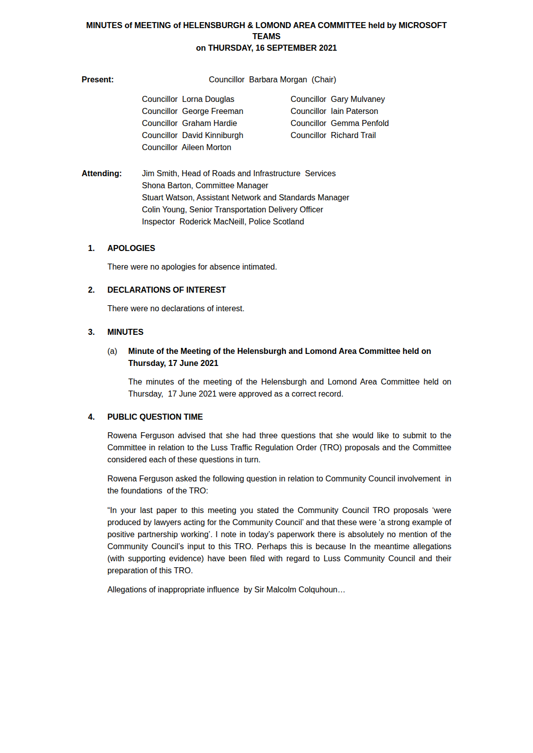MINUTES of MEETING of HELENSBURGH & LOMOND AREA COMMITTEE held by MICROSOFT TEAMS
on THURSDAY, 16 SEPTEMBER 2021
Present: Councillor Barbara Morgan (Chair)
Councillor Lorna Douglas
Councillor George Freeman
Councillor Graham Hardie
Councillor David Kinniburgh
Councillor Aileen Morton
Councillor Gary Mulvaney
Councillor Iain Paterson
Councillor Gemma Penfold
Councillor Richard Trail
Attending:
Jim Smith, Head of Roads and Infrastructure Services
Shona Barton, Committee Manager
Stuart Watson, Assistant Network and Standards Manager
Colin Young, Senior Transportation Delivery Officer
Inspector Roderick MacNeill, Police Scotland
Apologies
There were no apologies for absence intimated.
Declarations of Interest
There were no declarations of interest.
Minutes
(a)
Minute of the Meeting of the Helensburgh and Lomond Area Committee held on Thursday, 17 June 2021
The minutes of the meeting of the Helensburgh and Lomond Area Committee held on Thursday, 17 June 2021 were approved as a correct record.
Public Question Time
Rowena Ferguson advised that she had three questions that she would like to submit to the Committee in relation to the Luss Traffic Regulation Order (TRO) proposals and the Committee considered each of these questions in turn.
Rowena Ferguson asked the following question in relation to Community Council involvement in the foundations of the TRO:
“In your last paper to this meeting you stated the Community Council TRO proposals ‘were produced by lawyers acting for the Community Council’ and that these were ‘a strong example of positive partnership working’. I note in today’s paperwork there is absolutely no mention of the Community Council’s input to this TRO. Perhaps this is because In the meantime allegations (with supporting evidence) have been filed with regard to Luss Community Council and their preparation of this TRO.
Allegations of inappropriate influence by Sir Malcolm Colquhoun…